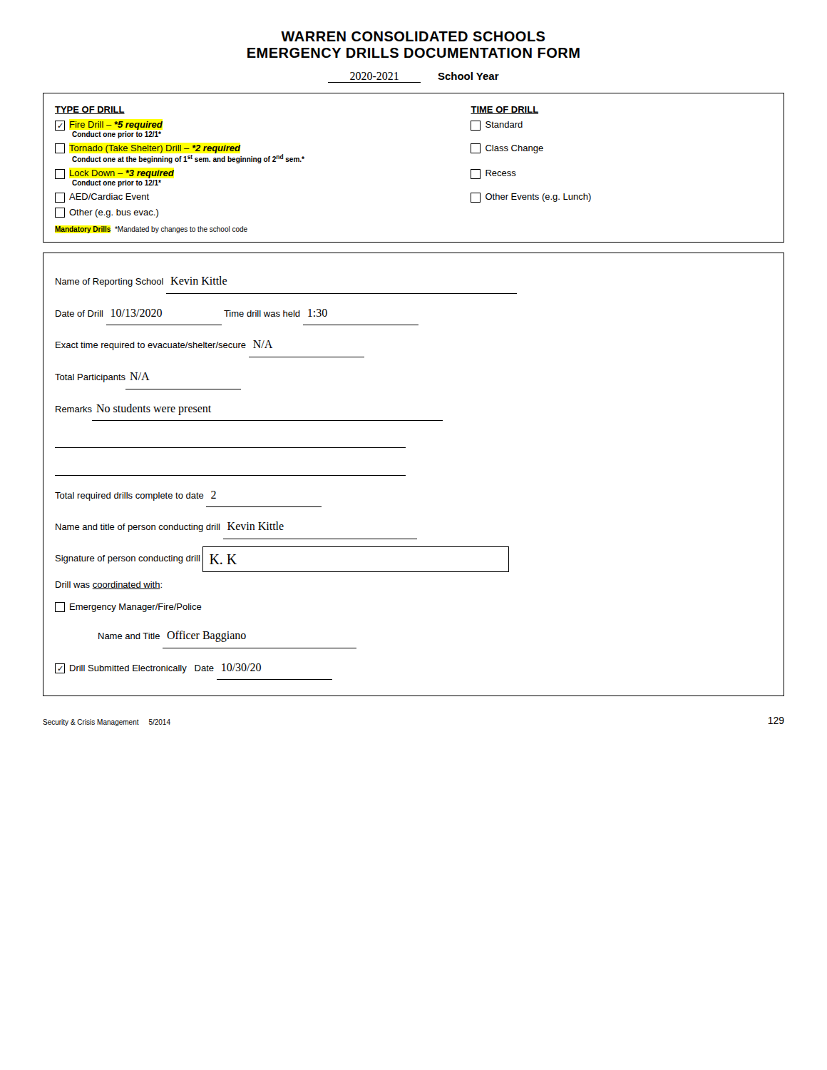WARREN CONSOLIDATED SCHOOLS
EMERGENCY DRILLS DOCUMENTATION FORM
2020-2021 School Year
| TYPE OF DRILL | TIME OF DRILL |
| Fire Drill – *5 required Conduct one prior to 12/1* | Standard |
| Tornado (Take Shelter) Drill – *2 required Conduct one at the beginning of 1 st sem. and beginning of 2 nd sem.* | Class Change |
| Lock Down – *3 required Conduct one prior to 12/1* | Recess |
| AED/Cardiac Event | Other Events (e.g. Lunch) |
| Other (e.g. bus evac.) | |
Mandatory Drills *Mandated by changes to the school code
Name of Reporting School Kevin Kittle
Date of Drill 10/13/2020 Time drill was held 1:30
Exact time required to evacuate/shelter/secure N/A
Total ParticipantsN/A
RemarksNo students were present
Total required drills complete to date 2
Name and title of person conducting drill Kevin Kittle
Signature of person conducting drill K. K
Drill was coordinated with:
Emergency Manager/Fire/Police
Name and Title Officer Baggiano
Drill Submitted Electronically Date 10/30/20
Security & Crisis Management 5/2014
129